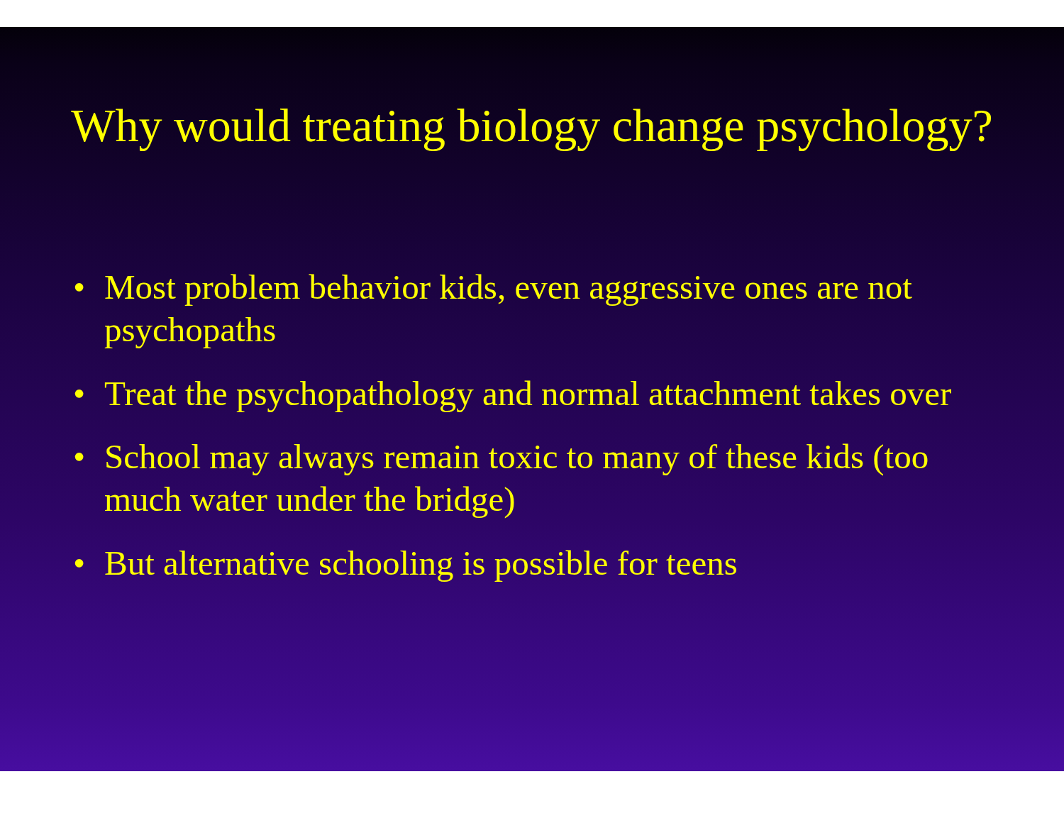Why would treating biology change psychology?
Most problem behavior kids, even aggressive ones are not psychopaths
Treat the psychopathology and normal attachment takes over
School may always remain toxic to many of these kids (too much water under the bridge)
But alternative schooling is possible for teens